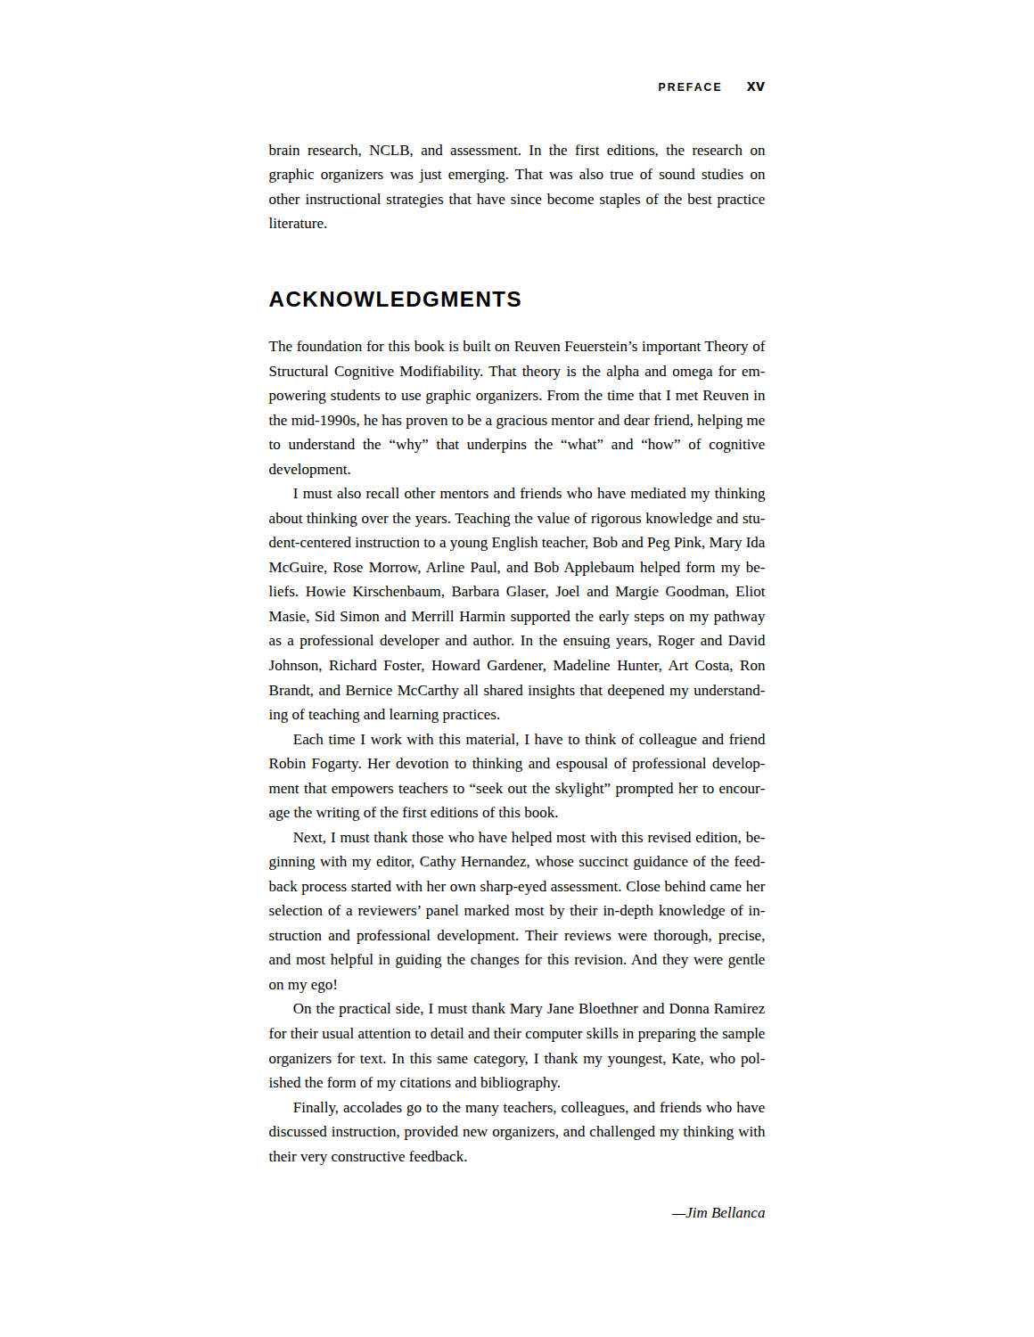Preface xv
brain research, NCLB, and assessment. In the first editions, the research on graphic organizers was just emerging. That was also true of sound studies on other instructional strategies that have since become staples of the best practice literature.
Acknowledgments
The foundation for this book is built on Reuven Feuerstein’s important Theory of Structural Cognitive Modifiability. That theory is the alpha and omega for empowering students to use graphic organizers. From the time that I met Reuven in the mid-1990s, he has proven to be a gracious mentor and dear friend, helping me to understand the “why” that underpins the “what” and “how” of cognitive development.
I must also recall other mentors and friends who have mediated my thinking about thinking over the years. Teaching the value of rigorous knowledge and student-centered instruction to a young English teacher, Bob and Peg Pink, Mary Ida McGuire, Rose Morrow, Arline Paul, and Bob Applebaum helped form my beliefs. Howie Kirschenbaum, Barbara Glaser, Joel and Margie Goodman, Eliot Masie, Sid Simon and Merrill Harmin supported the early steps on my pathway as a professional developer and author. In the ensuing years, Roger and David Johnson, Richard Foster, Howard Gardener, Madeline Hunter, Art Costa, Ron Brandt, and Bernice McCarthy all shared insights that deepened my understanding of teaching and learning practices.
Each time I work with this material, I have to think of colleague and friend Robin Fogarty. Her devotion to thinking and espousal of professional development that empowers teachers to “seek out the skylight” prompted her to encourage the writing of the first editions of this book.
Next, I must thank those who have helped most with this revised edition, beginning with my editor, Cathy Hernandez, whose succinct guidance of the feedback process started with her own sharp-eyed assessment. Close behind came her selection of a reviewers’ panel marked most by their in-depth knowledge of instruction and professional development. Their reviews were thorough, precise, and most helpful in guiding the changes for this revision. And they were gentle on my ego!
On the practical side, I must thank Mary Jane Bloethner and Donna Ramirez for their usual attention to detail and their computer skills in preparing the sample organizers for text. In this same category, I thank my youngest, Kate, who polished the form of my citations and bibliography.
Finally, accolades go to the many teachers, colleagues, and friends who have discussed instruction, provided new organizers, and challenged my thinking with their very constructive feedback.
—Jim Bellanca